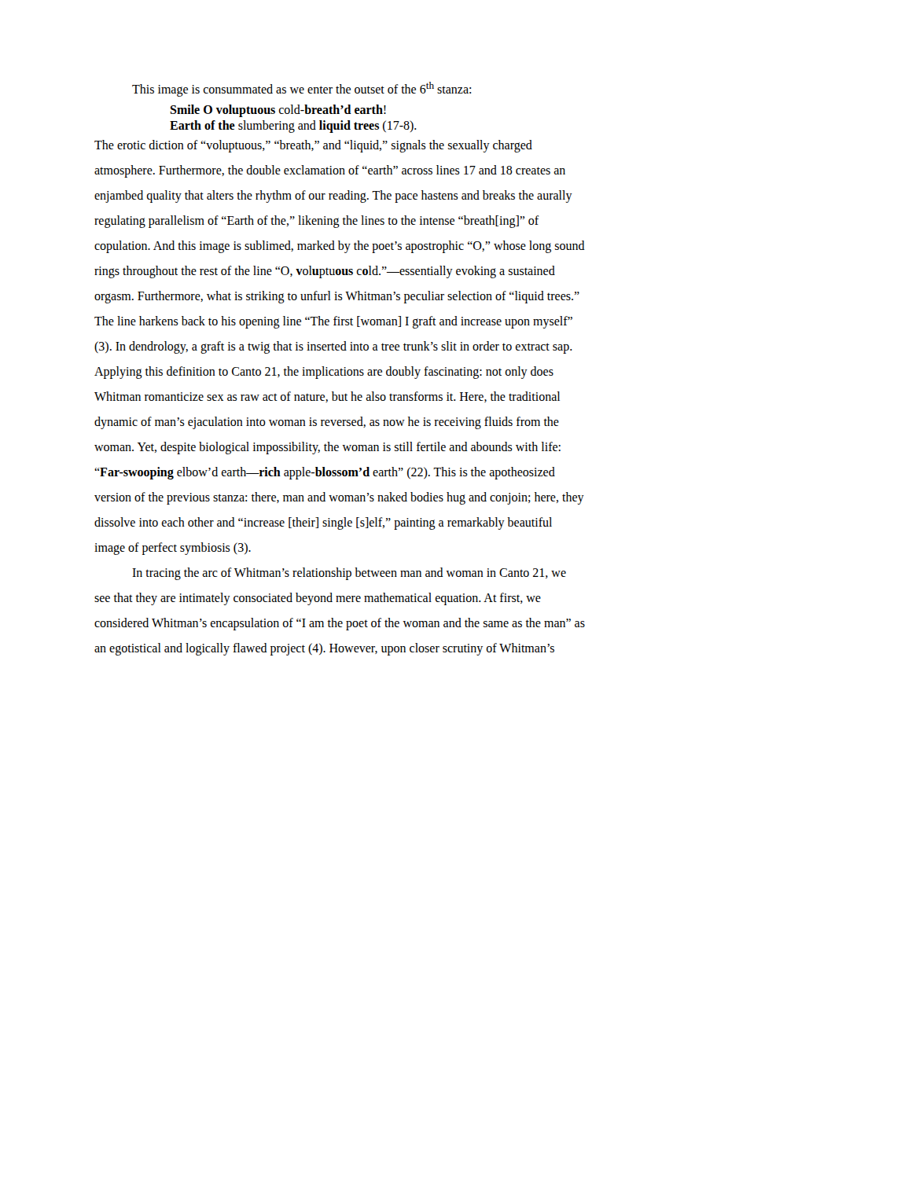This image is consummated as we enter the outset of the 6th stanza:
Smile O voluptuous cold-breath’d earth! Earth of the slumbering and liquid trees (17-8).
The erotic diction of “voluptuous,” “breath,” and “liquid,” signals the sexually charged atmosphere. Furthermore, the double exclamation of “earth” across lines 17 and 18 creates an enjambed quality that alters the rhythm of our reading. The pace hastens and breaks the aurally regulating parallelism of “Earth of the,” likening the lines to the intense “breath[ing]” of copulation. And this image is sublimed, marked by the poet’s apostrophic “O,” whose long sound rings throughout the rest of the line “O, voluptuous cold.”—essentially evoking a sustained orgasm. Furthermore, what is striking to unfurl is Whitman’s peculiar selection of “liquid trees.” The line harkens back to his opening line “The first [woman] I graft and increase upon myself” (3). In dendrology, a graft is a twig that is inserted into a tree trunk’s slit in order to extract sap. Applying this definition to Canto 21, the implications are doubly fascinating: not only does Whitman romanticize sex as raw act of nature, but he also transforms it. Here, the traditional dynamic of man’s ejaculation into woman is reversed, as now he is receiving fluids from the woman. Yet, despite biological impossibility, the woman is still fertile and abounds with life: “Far-swooping elbow’d earth—rich apple-blossom’d earth” (22). This is the apotheosized version of the previous stanza: there, man and woman’s naked bodies hug and conjoin; here, they dissolve into each other and “increase [their] single [s]elf,” painting a remarkably beautiful image of perfect symbiosis (3).
In tracing the arc of Whitman’s relationship between man and woman in Canto 21, we see that they are intimately consociated beyond mere mathematical equation. At first, we considered Whitman’s encapsulation of “I am the poet of the woman and the same as the man” as an egotistical and logically flawed project (4). However, upon closer scrutiny of Whitman’s